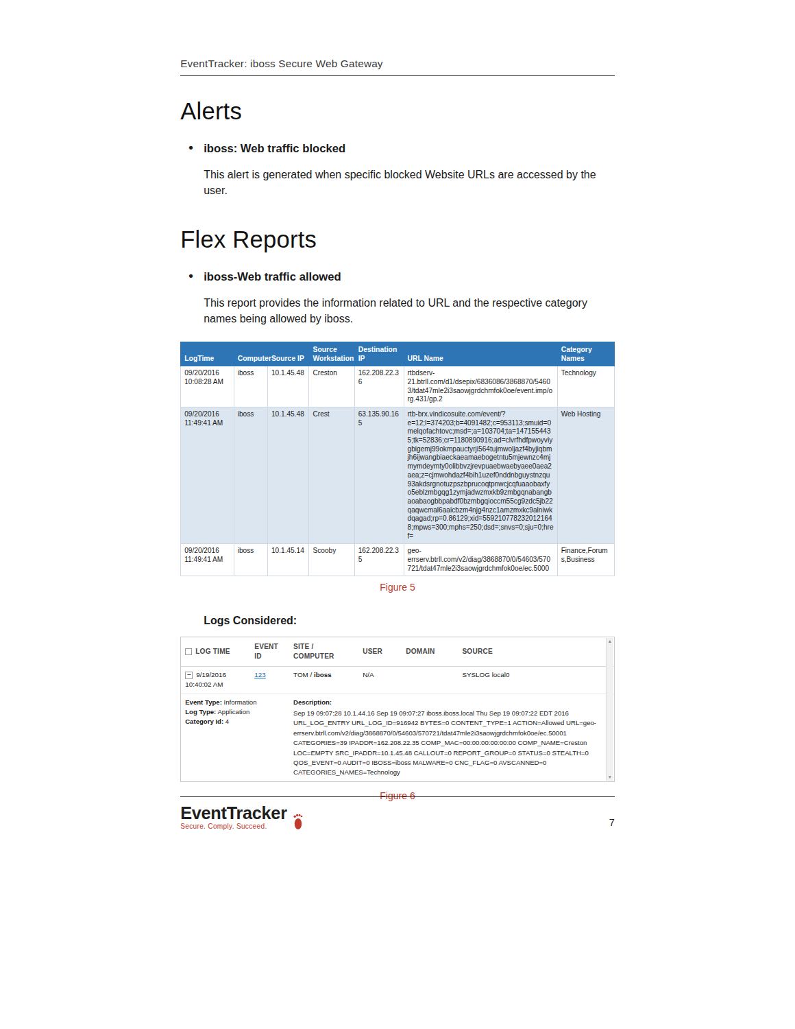EventTracker: iboss Secure Web Gateway
Alerts
iboss: Web traffic blocked
This alert is generated when specific blocked Website URLs are accessed by the user.
Flex Reports
iboss-Web traffic allowed
This report provides the information related to URL and the respective category names being allowed by iboss.
| LogTime | Computer | Source IP | Source Workstation | Destination IP | URL Name | Category Names |
| --- | --- | --- | --- | --- | --- | --- |
| 09/20/2016 10:08:28 AM | iboss | 10.1.45.48 | Creston | 162.208.22.36 | rtbdserv-21.btrll.com/d1/dsepix/6836086/3868870/54603/tdat47mle2i3saowjgrdchmfok0oe/event.imp/org.431/gp.2 | Technology |
| 09/20/2016 11:49:41 AM | iboss | 10.1.45.48 | Crest | 63.135.90.165 | rtb-brx.vindicosuite.com/event/?e=12;l=374203;b=4091482;c=953113;smuid=0melqofachtovc;msd=;a=103704;ta=1471554435;tk=52836;cr=1180890916;ad=clvrfhdfpwoyviygbigemj99okmpauctyrji564tujmwoljazf4byjiqbmjh6ijwangbiaeckaeamaebogetntu5mjewnzc4mjmymdeymty0olibbvzjrevpuaebwaebyaee0aea2aea;z=cjmwohdazf4bih1uzef0nddnbguystnzqu93akdsrgnotuzpszbprucoqtpnwcjcqfuaaobaxfyo5eblzmbgqg1zymjadwzmxkb9zmbgqnabangbaoabaogbbpabdf0bzmbgqioccm55cg9zdc5jb22qaqwcmal6aaicbzm4njg4nzc1amzmxkc9alniwkdqagad;rp=0.86129;xid=5592107782320121648;mpws=300;mphs=250;dsd=;snvs=0;sju=0;href= | Web Hosting |
| 09/20/2016 11:49:41 AM | iboss | 10.1.45.14 | Scooby | 162.208.22.35 | geo-errserv.btrll.com/v2/diag/3868870/0/54603/570721/tdat47mle2i3saowjgrdchmfok0oe/ec.5000 | Finance,Forums,Business |
Figure 5
Logs Considered:
| LOG TIME | EVENT ID | SITE / COMPUTER | USER | DOMAIN | SOURCE |
| --- | --- | --- | --- | --- | --- |
| − 9/19/2016 10:40:02 AM | 123 | TOM / iboss | N/A | | SYSLOG local0 |
| Event Type: Information Log Type: Application Category Id: 4 | Description: Sep 19 09:07:28 10.1.44.16 Sep 19 09:07:27 iboss.iboss.local Thu Sep 19 09:07:22 EDT 2016 URL_LOG_ENTRY URL_LOG_ID=916942 BYTES=0 CONTENT_TYPE=1 ACTION=Allowed URL=geo-errserv.btrll.com/v2/diag/3868870/0/54603/570721/tdat47mle2i3saowjgrdchmfok0oe/ec.50001 CATEGORIES=39 IPADDR=162.208.22.35 COMP_MAC=00:00:00:00:00:00 COMP_NAME=Creston LOC=EMPTY SRC_IPADDR=10.1.45.48 CALLOUT=0 REPORT_GROUP=0 STATUS=0 STEALTH=0 QOS_EVENT=0 AUDIT=0 IBOSS=iboss MALWARE=0 CNC_FLAG=0 AVSCANNED=0 CATEGORIES_NAMES=Technology |
Figure 6
Event Tracker
Secure. Comply. Succeed.
7